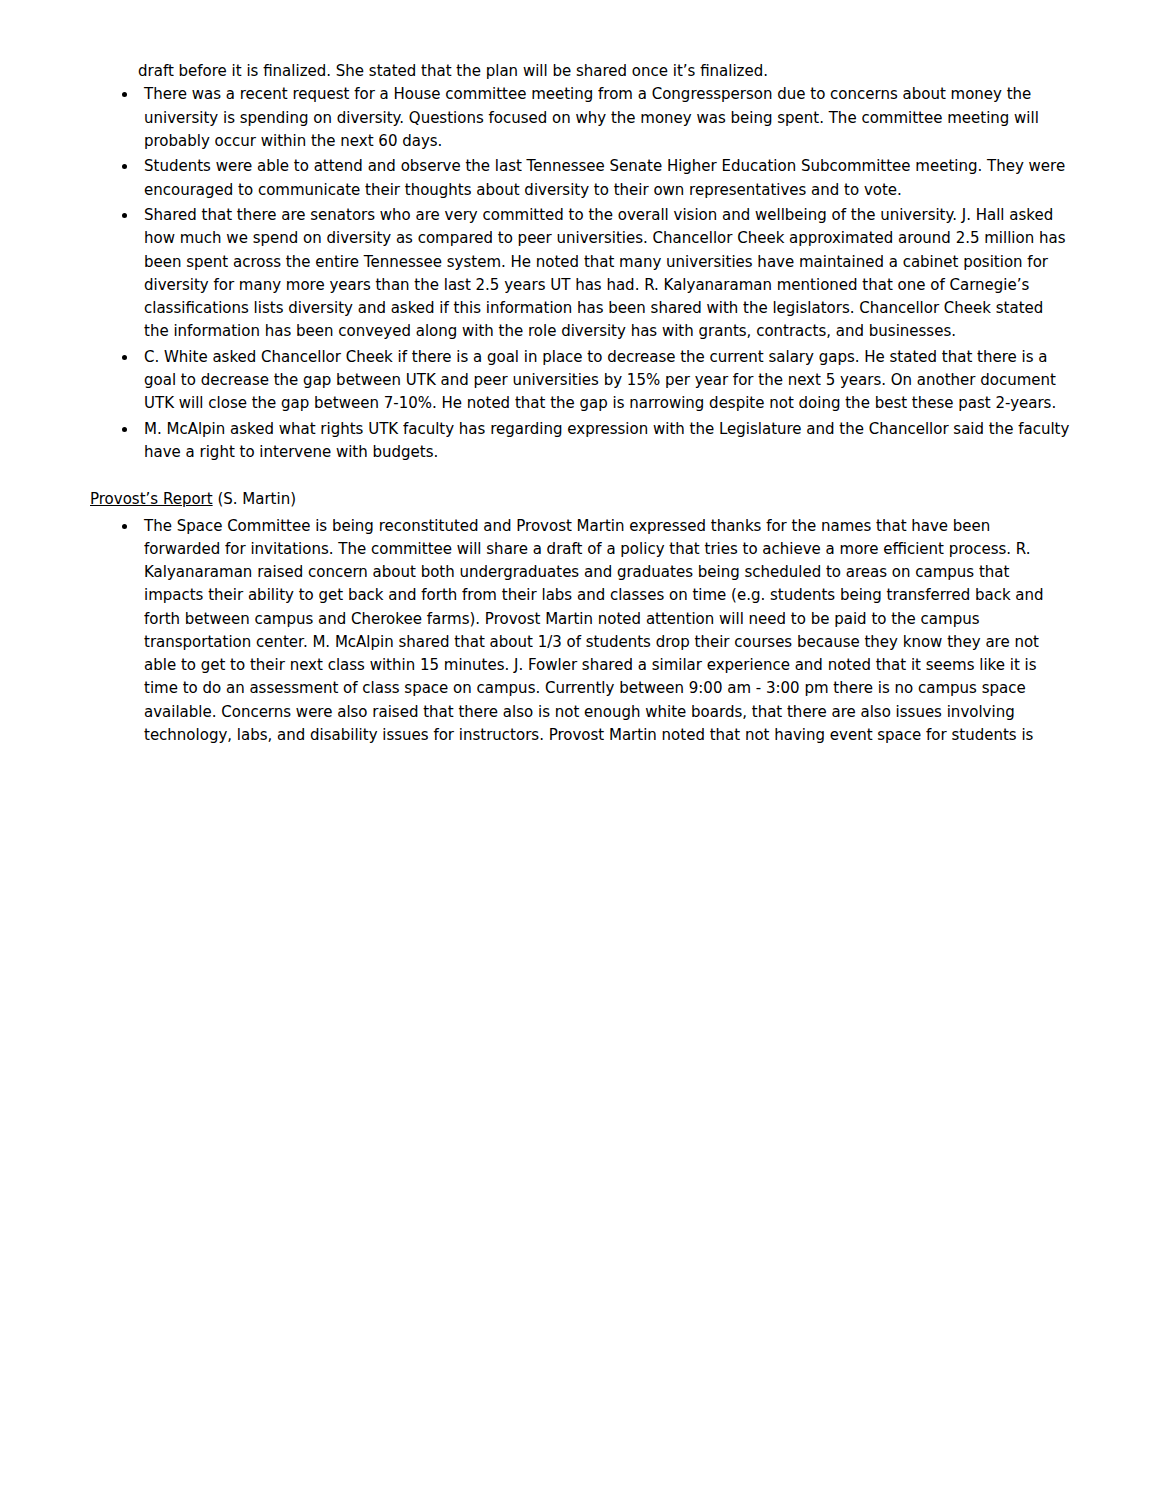draft before it is finalized. She stated that the plan will be shared once it’s finalized.
There was a recent request for a House committee meeting from a Congressperson due to concerns about money the university is spending on diversity. Questions focused on why the money was being spent. The committee meeting will probably occur within the next 60 days.
Students were able to attend and observe the last Tennessee Senate Higher Education Subcommittee meeting. They were encouraged to communicate their thoughts about diversity to their own representatives and to vote.
Shared that there are senators who are very committed to the overall vision and wellbeing of the university. J. Hall asked how much we spend on diversity as compared to peer universities. Chancellor Cheek approximated around 2.5 million has been spent across the entire Tennessee system. He noted that many universities have maintained a cabinet position for diversity for many more years than the last 2.5 years UT has had. R. Kalyanaraman mentioned that one of Carnegie’s classifications lists diversity and asked if this information has been shared with the legislators. Chancellor Cheek stated the information has been conveyed along with the role diversity has with grants, contracts, and businesses.
C. White asked Chancellor Cheek if there is a goal in place to decrease the current salary gaps. He stated that there is a goal to decrease the gap between UTK and peer universities by 15% per year for the next 5 years. On another document UTK will close the gap between 7-10%. He noted that the gap is narrowing despite not doing the best these past 2-years.
M. McAlpin asked what rights UTK faculty has regarding expression with the Legislature and the Chancellor said the faculty have a right to intervene with budgets.
Provost’s Report (S. Martin)
The Space Committee is being reconstituted and Provost Martin expressed thanks for the names that have been forwarded for invitations. The committee will share a draft of a policy that tries to achieve a more efficient process. R. Kalyanaraman raised concern about both undergraduates and graduates being scheduled to areas on campus that impacts their ability to get back and forth from their labs and classes on time (e.g. students being transferred back and forth between campus and Cherokee farms). Provost Martin noted attention will need to be paid to the campus transportation center. M. McAlpin shared that about 1/3 of students drop their courses because they know they are not able to get to their next class within 15 minutes. J. Fowler shared a similar experience and noted that it seems like it is time to do an assessment of class space on campus. Currently between 9:00 am - 3:00 pm there is no campus space available. Concerns were also raised that there also is not enough white boards, that there are also issues involving technology, labs, and disability issues for instructors. Provost Martin noted that not having event space for students is